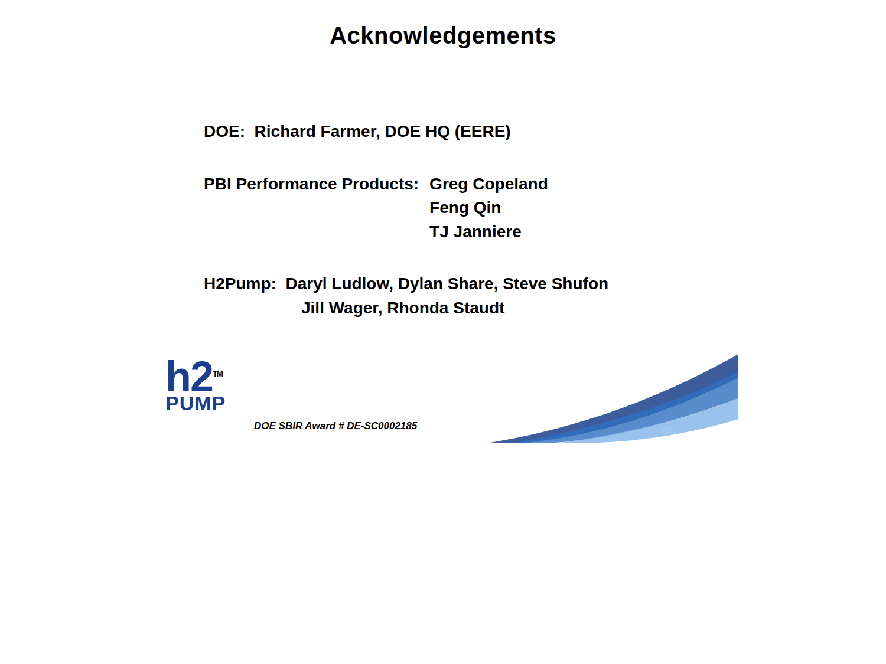Acknowledgements
DOE: Richard Farmer, DOE HQ (EERE)
PBI Performance Products: Greg Copeland
Feng Qin
TJ Janniere
H2Pump: Daryl Ludlow, Dylan Share, Steve Shufon
Jill Wager, Rhonda Staudt
h2TM
PUMP
DOE SBIR Award # DE-SC0002185